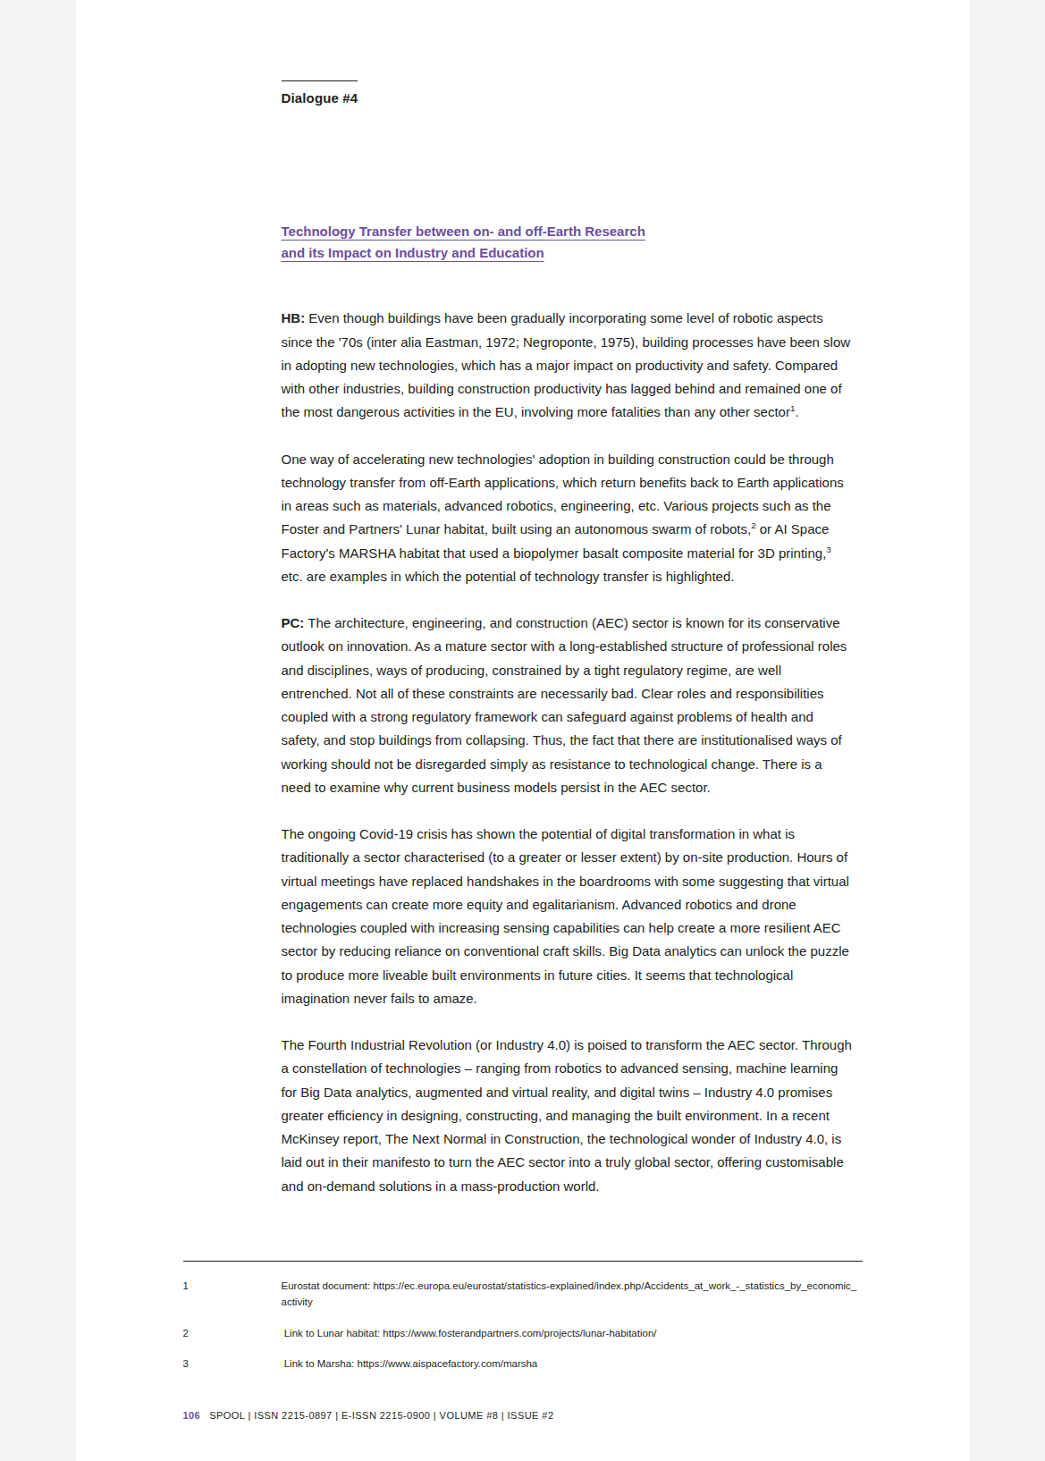Dialogue #4
Technology Transfer between on- and off-Earth Research
and its Impact on Industry and Education
HB: Even though buildings have been gradually incorporating some level of robotic aspects since the '70s (inter alia Eastman, 1972; Negroponte, 1975), building processes have been slow in adopting new technologies, which has a major impact on productivity and safety. Compared with other industries, building construction productivity has lagged behind and remained one of the most dangerous activities in the EU, involving more fatalities than any other sector1.
One way of accelerating new technologies' adoption in building construction could be through technology transfer from off-Earth applications, which return benefits back to Earth applications in areas such as materials, advanced robotics, engineering, etc. Various projects such as the Foster and Partners' Lunar habitat, built using an autonomous swarm of robots,2 or AI Space Factory's MARSHA habitat that used a biopolymer basalt composite material for 3D printing,3 etc. are examples in which the potential of technology transfer is highlighted.
PC: The architecture, engineering, and construction (AEC) sector is known for its conservative outlook on innovation. As a mature sector with a long-established structure of professional roles and disciplines, ways of producing, constrained by a tight regulatory regime, are well entrenched. Not all of these constraints are necessarily bad. Clear roles and responsibilities coupled with a strong regulatory framework can safeguard against problems of health and safety, and stop buildings from collapsing. Thus, the fact that there are institutionalised ways of working should not be disregarded simply as resistance to technological change. There is a need to examine why current business models persist in the AEC sector.
The ongoing Covid-19 crisis has shown the potential of digital transformation in what is traditionally a sector characterised (to a greater or lesser extent) by on-site production. Hours of virtual meetings have replaced handshakes in the boardrooms with some suggesting that virtual engagements can create more equity and egalitarianism. Advanced robotics and drone technologies coupled with increasing sensing capabilities can help create a more resilient AEC sector by reducing reliance on conventional craft skills. Big Data analytics can unlock the puzzle to produce more liveable built environments in future cities. It seems that technological imagination never fails to amaze.
The Fourth Industrial Revolution (or Industry 4.0) is poised to transform the AEC sector. Through a constellation of technologies – ranging from robotics to advanced sensing, machine learning for Big Data analytics, augmented and virtual reality, and digital twins – Industry 4.0 promises greater efficiency in designing, constructing, and managing the built environment. In a recent McKinsey report, The Next Normal in Construction, the technological wonder of Industry 4.0, is laid out in their manifesto to turn the AEC sector into a truly global sector, offering customisable and on-demand solutions in a mass-production world.
1
Eurostat document: https://ec.europa.eu/eurostat/statistics-explained/index.php/Accidents_at_work_-_statistics_by_economic_activity
2
Link to Lunar habitat: https://www.fosterandpartners.com/projects/lunar-habitation/
3
Link to Marsha: https://www.aispacefactory.com/marsha
106 SPOOL | ISSN 2215-0897 | E-ISSN 2215-0900 | VOLUME #8 | ISSUE #2